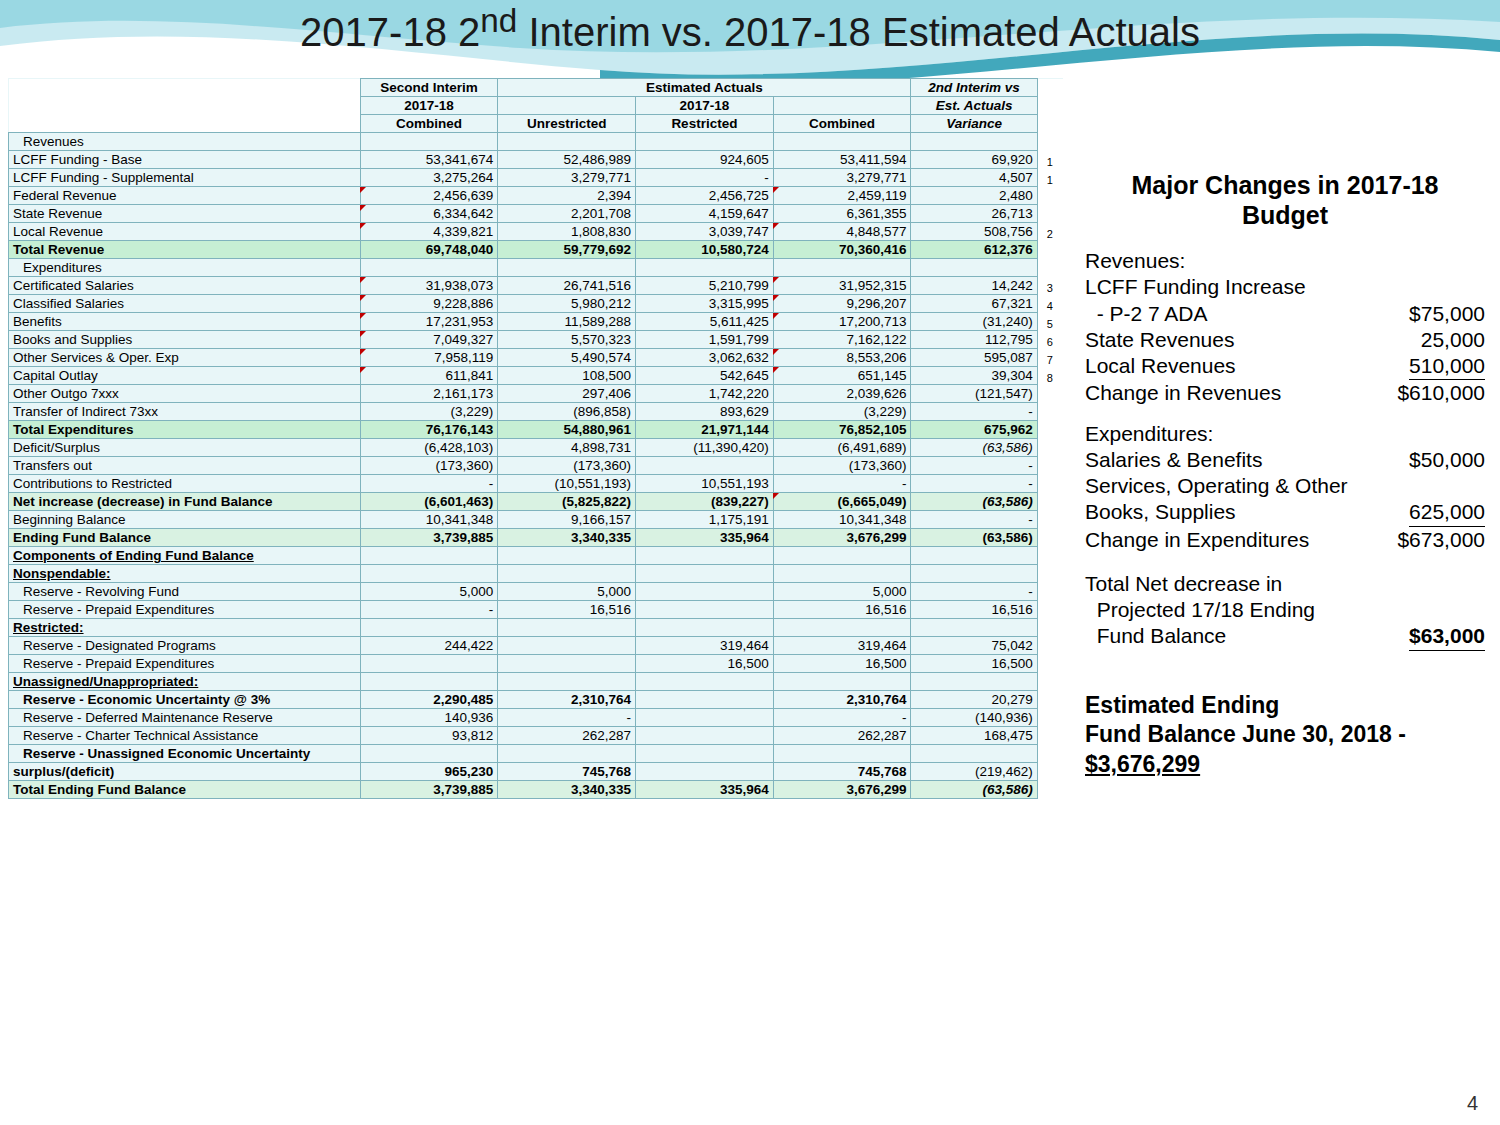2017-18 2nd Interim vs. 2017-18 Estimated Actuals
| | Second Interim | Estimated Actuals | 2nd Interim vs | |
| | 2017-18 | | 2017-18 | | Est. Actuals | |
| | Combined | Unrestricted | Restricted | Combined | Variance | |
| Revenues | | | | | | |
| LCFF Funding - Base | 53,341,674 | 52,486,989 | 924,605 | 53,411,594 | 69,920 | 1 |
| LCFF Funding - Supplemental | 3,275,264 | 3,279,771 | - | 3,279,771 | 4,507 | 1 |
| Federal Revenue | 2,456,639 | 2,394 | 2,456,725 | 2,459,119 | 2,480 | |
| State Revenue | 6,334,642 | 2,201,708 | 4,159,647 | 6,361,355 | 26,713 | |
| Local Revenue | 4,339,821 | 1,808,830 | 3,039,747 | 4,848,577 | 508,756 | 2 |
| Total Revenue | 69,748,040 | 59,779,692 | 10,580,724 | 70,360,416 | 612,376 | |
| Expenditures | | | | | | |
| Certificated Salaries | 31,938,073 | 26,741,516 | 5,210,799 | 31,952,315 | 14,242 | 3 |
| Classified Salaries | 9,228,886 | 5,980,212 | 3,315,995 | 9,296,207 | 67,321 | 4 |
| Benefits | 17,231,953 | 11,589,288 | 5,611,425 | 17,200,713 | (31,240) | 5 |
| Books and Supplies | 7,049,327 | 5,570,323 | 1,591,799 | 7,162,122 | 112,795 | 6 |
| Other Services & Oper. Exp | 7,958,119 | 5,490,574 | 3,062,632 | 8,553,206 | 595,087 | 7 |
| Capital Outlay | 611,841 | 108,500 | 542,645 | 651,145 | 39,304 | 8 |
| Other Outgo 7xxx | 2,161,173 | 297,406 | 1,742,220 | 2,039,626 | (121,547) | |
| Transfer of Indirect 73xx | (3,229) | (896,858) | 893,629 | (3,229) | - | |
| Total Expenditures | 76,176,143 | 54,880,961 | 21,971,144 | 76,852,105 | 675,962 | |
| Deficit/Surplus | (6,428,103) | 4,898,731 | (11,390,420) | (6,491,689) | (63,586) | |
| Transfers out | (173,360) | (173,360) | | (173,360) | - | |
| Contributions to Restricted | - | (10,551,193) | 10,551,193 | - | - | |
| Net increase (decrease) in Fund Balance | (6,601,463) | (5,825,822) | (839,227) | (6,665,049) | (63,586) | |
| Beginning Balance | 10,341,348 | 9,166,157 | 1,175,191 | 10,341,348 | - | |
| Ending Fund Balance | 3,739,885 | 3,340,335 | 335,964 | 3,676,299 | (63,586) | |
| Components of Ending Fund Balance | | | | | | |
| Nonspendable: | | | | | | |
| Reserve - Revolving Fund | 5,000 | 5,000 | | 5,000 | - | |
| Reserve - Prepaid Expenditures | - | 16,516 | | 16,516 | 16,516 | |
| Restricted: | | | | | | |
| Reserve - Designated Programs | 244,422 | | 319,464 | 319,464 | 75,042 | |
| Reserve - Prepaid Expenditures | | | 16,500 | 16,500 | 16,500 | |
| Unassigned/Unappropriated: | | | | | | |
| Reserve - Economic Uncertainty @ 3% | 2,290,485 | 2,310,764 | | 2,310,764 | 20,279 | |
| Reserve - Deferred Maintenance Reserve | 140,936 | - | | - | (140,936) | |
| Reserve - Charter Technical Assistance | 93,812 | 262,287 | | 262,287 | 168,475 | |
| Reserve - Unassigned Economic Uncertainty | | | | | | |
| surplus/(deficit) | 965,230 | 745,768 | | 745,768 | (219,462) | |
| Total Ending Fund Balance | 3,739,885 | 3,340,335 | 335,964 | 3,676,299 | (63,586) | |
Major Changes in 2017-18
Budget
Revenues:
LCFF Funding Increase
- P-2 7 ADA$75,000
State Revenues 25,000
Local Revenues 510,000
Change in Revenues$610,000
Expenditures:
Salaries & Benefits$50,000
Services, Operating & Other
Books, Supplies 625,000
Change in Expenditures$673,000
Total Net decrease in
Projected 17/18 Ending
Fund Balance$63,000
Estimated Ending
Fund Balance June 30, 2018 -
$3,676,299
4